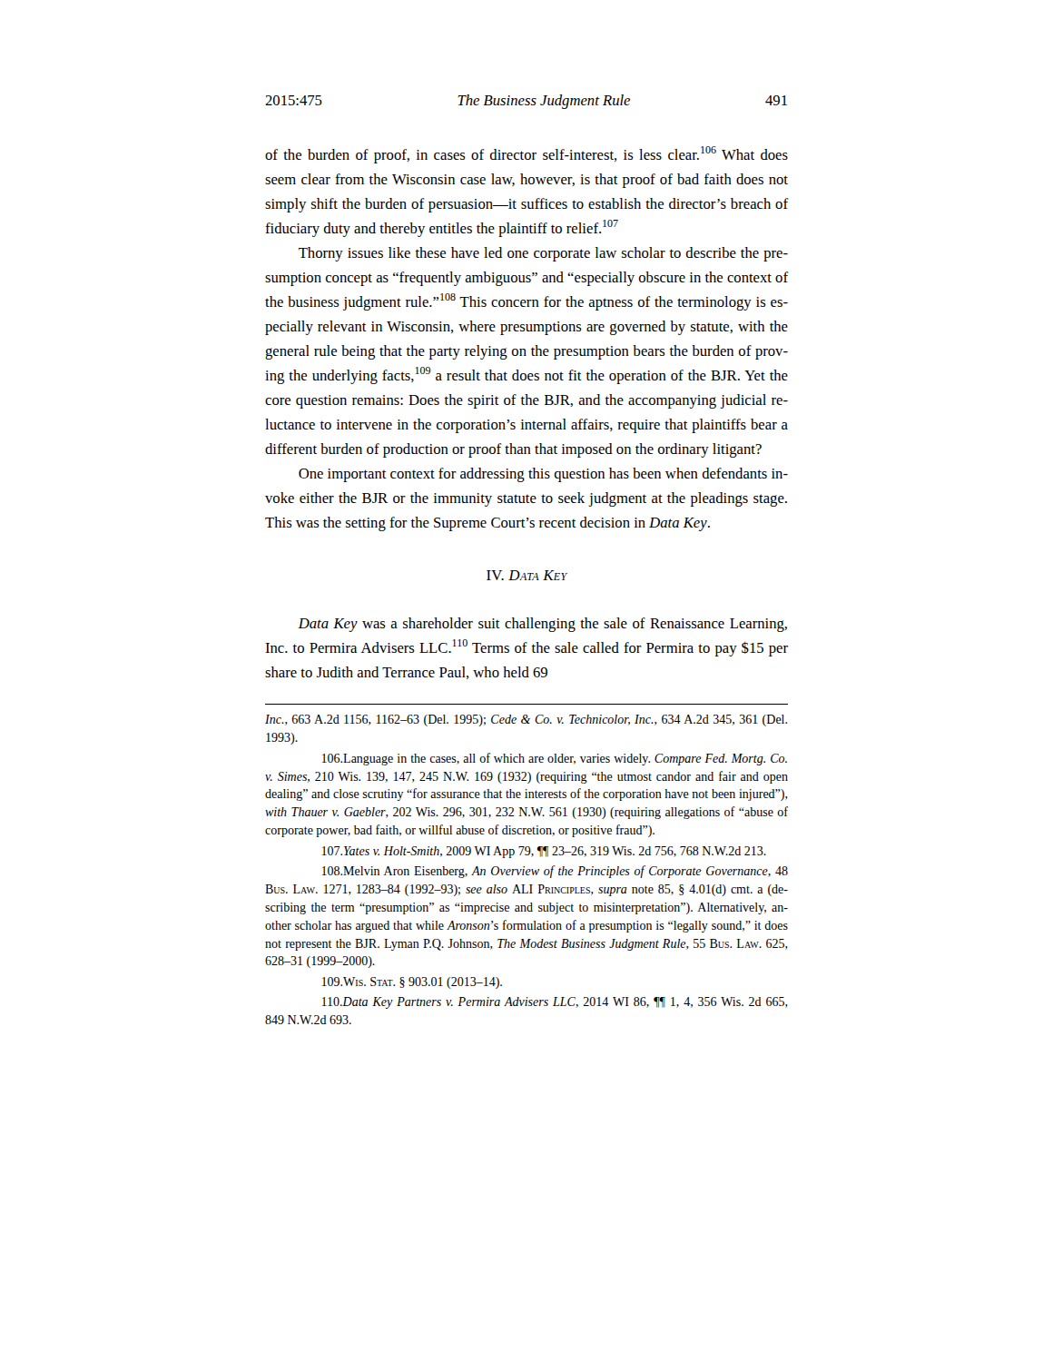2015:475 The Business Judgment Rule 491
of the burden of proof, in cases of director self-interest, is less clear.106 What does seem clear from the Wisconsin case law, however, is that proof of bad faith does not simply shift the burden of persuasion—it suffices to establish the director’s breach of fiduciary duty and thereby entitles the plaintiff to relief.107
Thorny issues like these have led one corporate law scholar to describe the presumption concept as “frequently ambiguous” and “especially obscure in the context of the business judgment rule.”108 This concern for the aptness of the terminology is especially relevant in Wisconsin, where presumptions are governed by statute, with the general rule being that the party relying on the presumption bears the burden of proving the underlying facts,109 a result that does not fit the operation of the BJR. Yet the core question remains: Does the spirit of the BJR, and the accompanying judicial reluctance to intervene in the corporation’s internal affairs, require that plaintiffs bear a different burden of production or proof than that imposed on the ordinary litigant?
One important context for addressing this question has been when defendants invoke either the BJR or the immunity statute to seek judgment at the pleadings stage. This was the setting for the Supreme Court’s recent decision in Data Key.
IV. Data Key
Data Key was a shareholder suit challenging the sale of Renaissance Learning, Inc. to Permira Advisers LLC.110 Terms of the sale called for Permira to pay $15 per share to Judith and Terrance Paul, who held 69
Inc., 663 A.2d 1156, 1162–63 (Del. 1995); Cede & Co. v. Technicolor, Inc., 634 A.2d 345, 361 (Del. 1993).
106. Language in the cases, all of which are older, varies widely. Compare Fed. Mortg. Co. v. Simes, 210 Wis. 139, 147, 245 N.W. 169 (1932) (requiring “the utmost candor and fair and open dealing” and close scrutiny “for assurance that the interests of the corporation have not been injured”), with Thauer v. Gaebler, 202 Wis. 296, 301, 232 N.W. 561 (1930) (requiring allegations of “abuse of corporate power, bad faith, or willful abuse of discretion, or positive fraud”).
107. Yates v. Holt-Smith, 2009 WI App 79, ¶¶ 23–26, 319 Wis. 2d 756, 768 N.W.2d 213.
108. Melvin Aron Eisenberg, An Overview of the Principles of Corporate Governance, 48 Bus. Law. 1271, 1283–84 (1992–93); see also ALI Principles, supra note 85, § 4.01(d) cmt. a (describing the term “presumption” as “imprecise and subject to misinterpretation”). Alternatively, another scholar has argued that while Aronson’s formulation of a presumption is “legally sound,” it does not represent the BJR. Lyman P.Q. Johnson, The Modest Business Judgment Rule, 55 Bus. Law. 625, 628–31 (1999–2000).
109. Wis. Stat. § 903.01 (2013–14).
110. Data Key Partners v. Permira Advisers LLC, 2014 WI 86, ¶¶ 1, 4, 356 Wis. 2d 665, 849 N.W.2d 693.